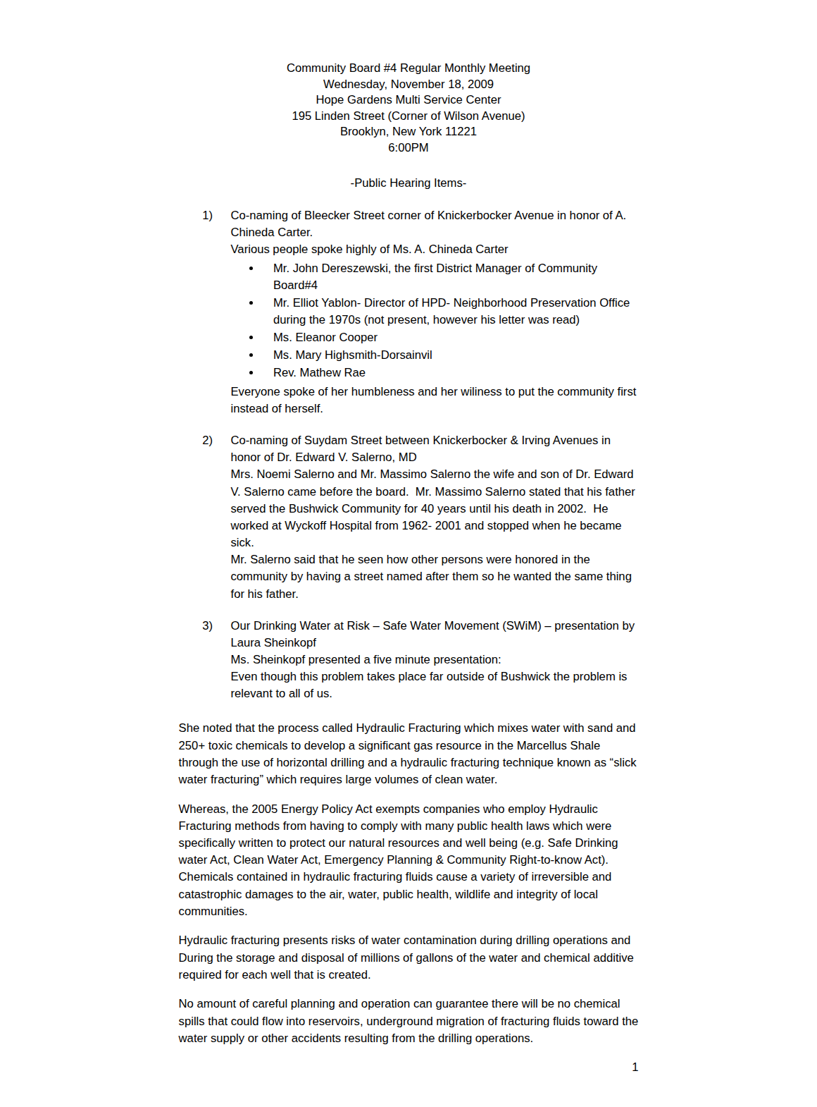Community Board #4 Regular Monthly Meeting
Wednesday, November 18, 2009
Hope Gardens Multi Service Center
195 Linden Street (Corner of Wilson Avenue)
Brooklyn, New York 11221
6:00PM
-Public Hearing Items-
Co-naming of Bleecker Street corner of Knickerbocker Avenue in honor of A. Chineda Carter.
Various people spoke highly of Ms. A. Chineda Carter
Mr. John Dereszewski, the first District Manager of Community Board#4
Mr. Elliot Yablon- Director of HPD- Neighborhood Preservation Office during the 1970s (not present, however his letter was read)
Ms. Eleanor Cooper
Ms. Mary Highsmith-Dorsainvil
Rev. Mathew Rae
Everyone spoke of her humbleness and her wiliness to put the community first instead of herself.
Co-naming of Suydam Street between Knickerbocker & Irving Avenues in honor of Dr. Edward V. Salerno, MD
Mrs. Noemi Salerno and Mr. Massimo Salerno the wife and son of Dr. Edward V. Salerno came before the board. Mr. Massimo Salerno stated that his father served the Bushwick Community for 40 years until his death in 2002. He worked at Wyckoff Hospital from 1962- 2001 and stopped when he became sick.
Mr. Salerno said that he seen how other persons were honored in the community by having a street named after them so he wanted the same thing for his father.
Our Drinking Water at Risk – Safe Water Movement (SWiM) – presentation by Laura Sheinkopf
Ms. Sheinkopf presented a five minute presentation:
Even though this problem takes place far outside of Bushwick the problem is relevant to all of us.
She noted that the process called Hydraulic Fracturing which mixes water with sand and 250+ toxic chemicals to develop a significant gas resource in the Marcellus Shale through the use of horizontal drilling and a hydraulic fracturing technique known as “slick water fracturing” which requires large volumes of clean water.
Whereas, the 2005 Energy Policy Act exempts companies who employ Hydraulic Fracturing methods from having to comply with many public health laws which were specifically written to protect our natural resources and well being (e.g. Safe Drinking water Act, Clean Water Act, Emergency Planning & Community Right-to-know Act). Chemicals contained in hydraulic fracturing fluids cause a variety of irreversible and catastrophic damages to the air, water, public health, wildlife and integrity of local communities.
Hydraulic fracturing presents risks of water contamination during drilling operations and
During the storage and disposal of millions of gallons of the water and chemical additive required for each well that is created.
No amount of careful planning and operation can guarantee there will be no chemical spills that could flow into reservoirs, underground migration of fracturing fluids toward the water supply or other accidents resulting from the drilling operations.
1